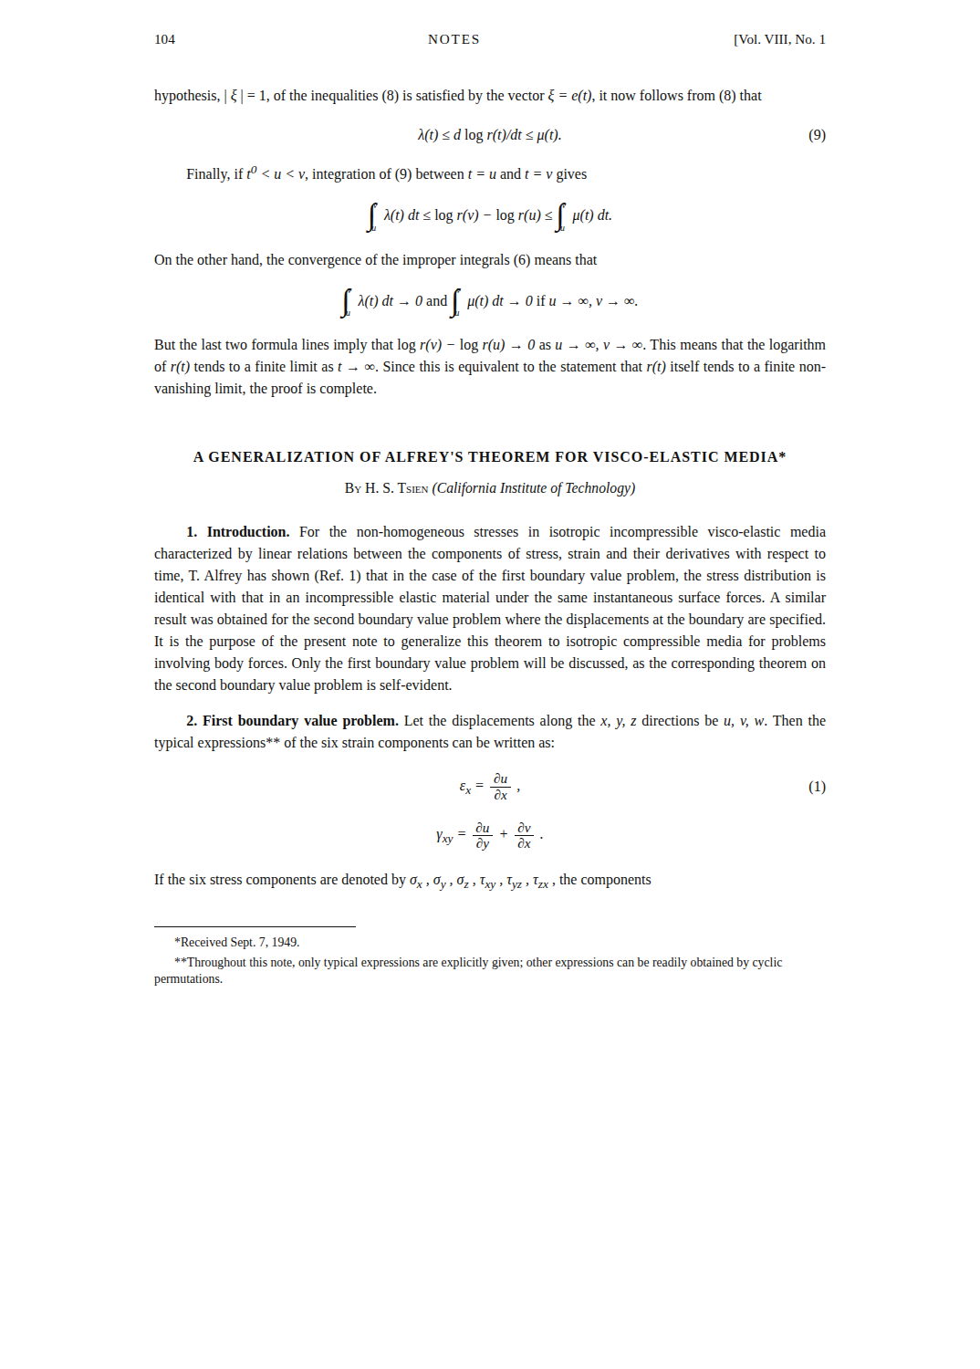104 NOTES [Vol. VIII, No. 1
hypothesis, | ξ | = 1, of the inequalities (8) is satisfied by the vector ξ = e(t), it now follows from (8) that
λ(t) ≤ d log r(t)/dt ≤ μ(t). (9)
Finally, if t0 < u < v, integration of (9) between t = u and t = v gives
v∫u λ(t) dt ≤ log r(v) − log r(u) ≤ v∫u μ(t) dt.
On the other hand, the convergence of the improper integrals (6) means that
v∫u λ(t) dt → 0 and v∫u μ(t) dt → 0 if u → ∞, v → ∞.
But the last two formula lines imply that log r(v) − log r(u) → 0 as u → ∞, v → ∞. This means that the logarithm of r(t) tends to a finite limit as t → ∞. Since this is equivalent to the statement that r(t) itself tends to a finite non-vanishing limit, the proof is complete.
A Generalization of Alfrey's Theorem for Visco-Elastic Media*
By H. S. Tsien (California Institute of Technology)
1. Introduction. For the non-homogeneous stresses in isotropic incompressible visco-elastic media characterized by linear relations between the components of stress, strain and their derivatives with respect to time, T. Alfrey has shown (Ref. 1) that in the case of the first boundary value problem, the stress distribution is identical with that in an incompressible elastic material under the same instantaneous surface forces. A similar result was obtained for the second boundary value problem where the displacements at the boundary are specified. It is the purpose of the present note to generalize this theorem to isotropic compressible media for problems involving body forces. Only the first boundary value problem will be discussed, as the corresponding theorem on the second boundary value problem is self-evident.
2. First boundary value problem. Let the displacements along the x, y, z directions be u, v, w. Then the typical expressions** of the six strain components can be written as:
εx = ∂u∂x , (1)
γxy = ∂u∂y + ∂v∂x .
If the six stress components are denoted by σx , σy , σz , τxy , τyz , τzx , the components
*Received Sept. 7, 1949.
**Throughout this note, only typical expressions are explicitly given; other expressions can be readily obtained by cyclic permutations.